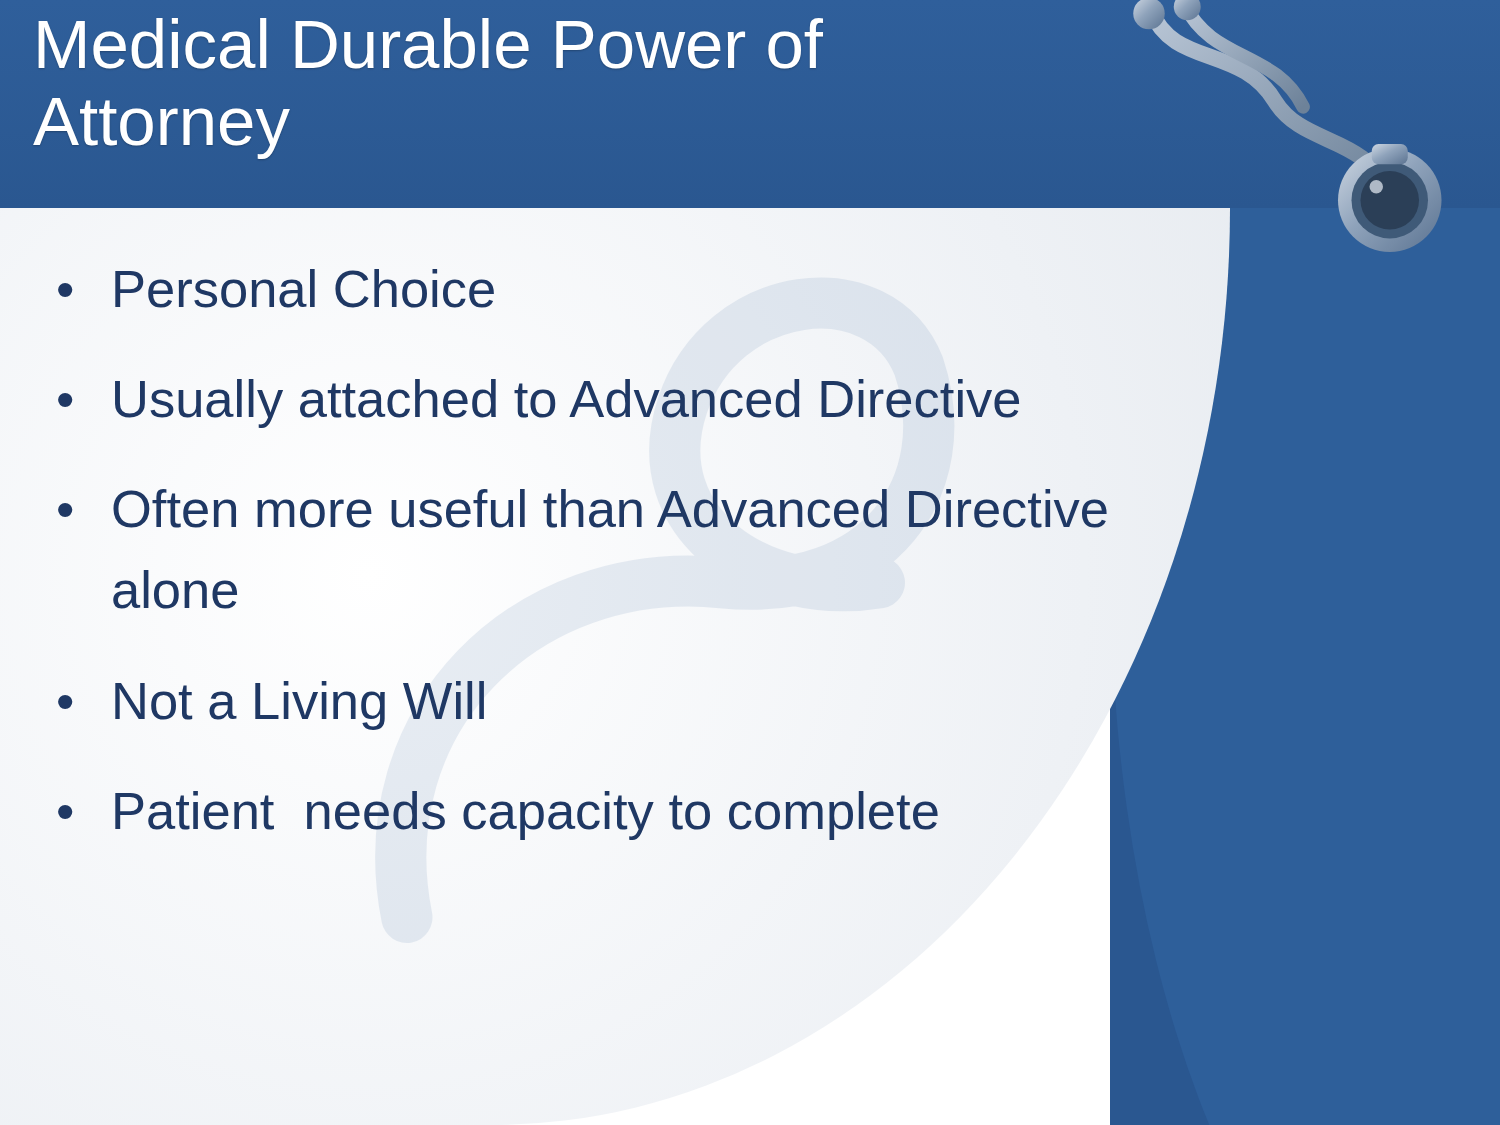Medical Durable Power of Attorney
Personal Choice
Usually attached to Advanced Directive
Often more useful than Advanced Directive alone
Not a Living Will
Patient needs capacity to complete